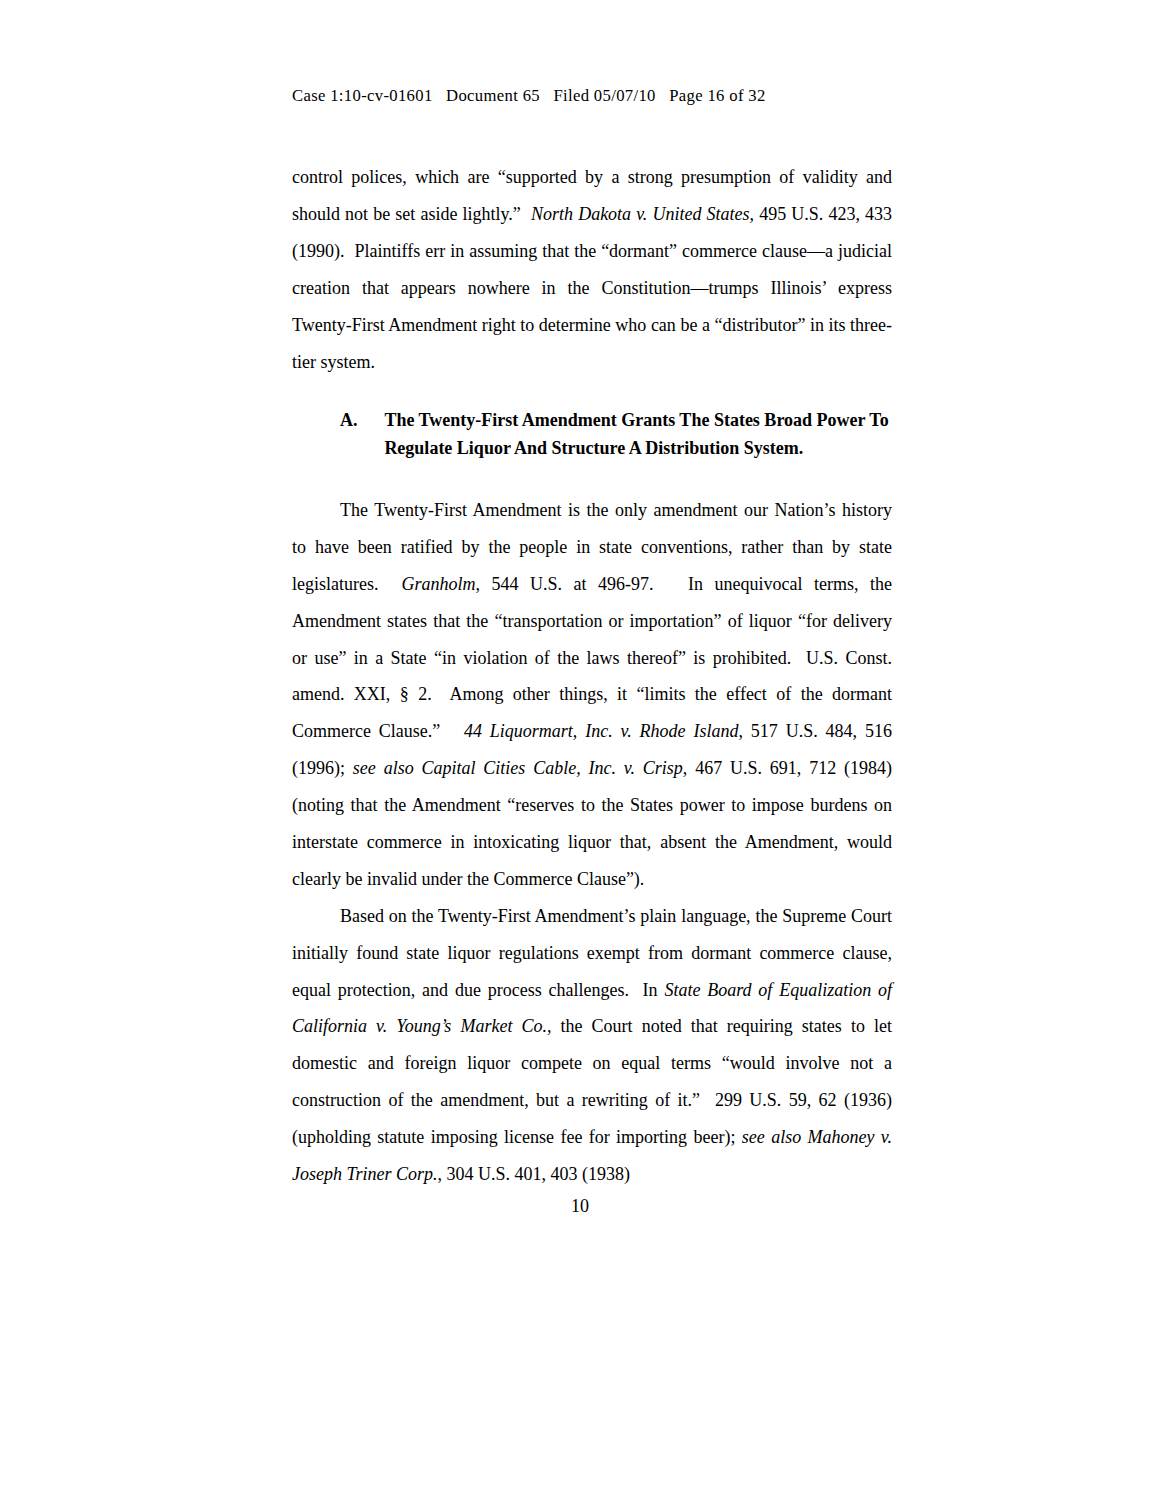Case 1:10-cv-01601 Document 65 Filed 05/07/10 Page 16 of 32
control polices, which are “supported by a strong presumption of validity and should not be set aside lightly.” North Dakota v. United States, 495 U.S. 423, 433 (1990). Plaintiffs err in assuming that the “dormant” commerce clause—a judicial creation that appears nowhere in the Constitution—trumps Illinois’ express Twenty-First Amendment right to determine who can be a “distributor” in its three-tier system.
A. The Twenty-First Amendment Grants The States Broad Power To Regulate Liquor And Structure A Distribution System.
The Twenty-First Amendment is the only amendment our Nation’s history to have been ratified by the people in state conventions, rather than by state legislatures. Granholm, 544 U.S. at 496-97. In unequivocal terms, the Amendment states that the “transportation or importation” of liquor “for delivery or use” in a State “in violation of the laws thereof” is prohibited. U.S. Const. amend. XXI, § 2. Among other things, it “limits the effect of the dormant Commerce Clause.” 44 Liquormart, Inc. v. Rhode Island, 517 U.S. 484, 516 (1996); see also Capital Cities Cable, Inc. v. Crisp, 467 U.S. 691, 712 (1984) (noting that the Amendment “reserves to the States power to impose burdens on interstate commerce in intoxicating liquor that, absent the Amendment, would clearly be invalid under the Commerce Clause”).
Based on the Twenty-First Amendment’s plain language, the Supreme Court initially found state liquor regulations exempt from dormant commerce clause, equal protection, and due process challenges. In State Board of Equalization of California v. Young’s Market Co., the Court noted that requiring states to let domestic and foreign liquor compete on equal terms “would involve not a construction of the amendment, but a rewriting of it.” 299 U.S. 59, 62 (1936) (upholding statute imposing license fee for importing beer); see also Mahoney v. Joseph Triner Corp., 304 U.S. 401, 403 (1938)
10